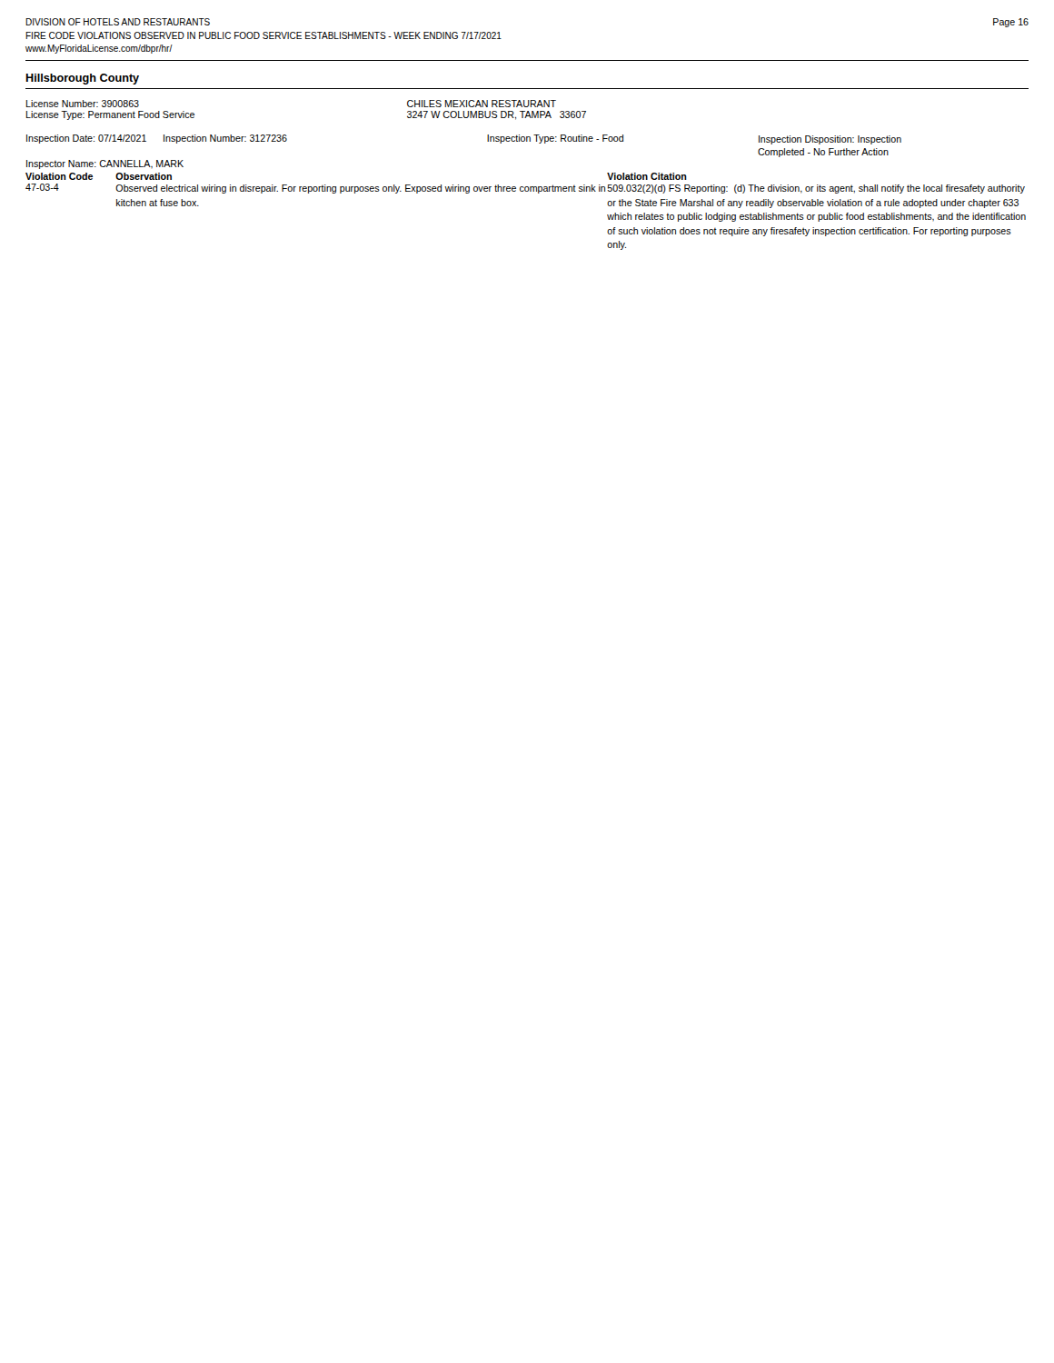DIVISION OF HOTELS AND RESTAURANTS
FIRE CODE VIOLATIONS OBSERVED IN PUBLIC FOOD SERVICE ESTABLISHMENTS - WEEK ENDING 7/17/2021
www.MyFloridaLicense.com/dbpr/hr/
Page 16
Hillsborough County
| License Number: 3900863 | CHILES MEXICAN RESTAURANT |
| License Type: Permanent Food Service | 3247 W COLUMBUS DR, TAMPA 33607 |
| Inspection Date: 07/14/2021 Inspection Number: 3127236 | Inspection Type: Routine - Food | Inspection Disposition: Inspection Completed - No Further Action |
| Inspector Name: CANNELLA, MARK | | |
| Violation Code | Observation | Violation Citation |
| 47-03-4 | Observed electrical wiring in disrepair. For reporting purposes only. Exposed wiring over three compartment sink in kitchen at fuse box. | 509.032(2)(d) FS Reporting: (d) The division, or its agent, shall notify the local firesafety authority or the State Fire Marshal of any readily observable violation of a rule adopted under chapter 633 which relates to public lodging establishments or public food establishments, and the identification of such violation does not require any firesafety inspection certification. For reporting purposes only. |